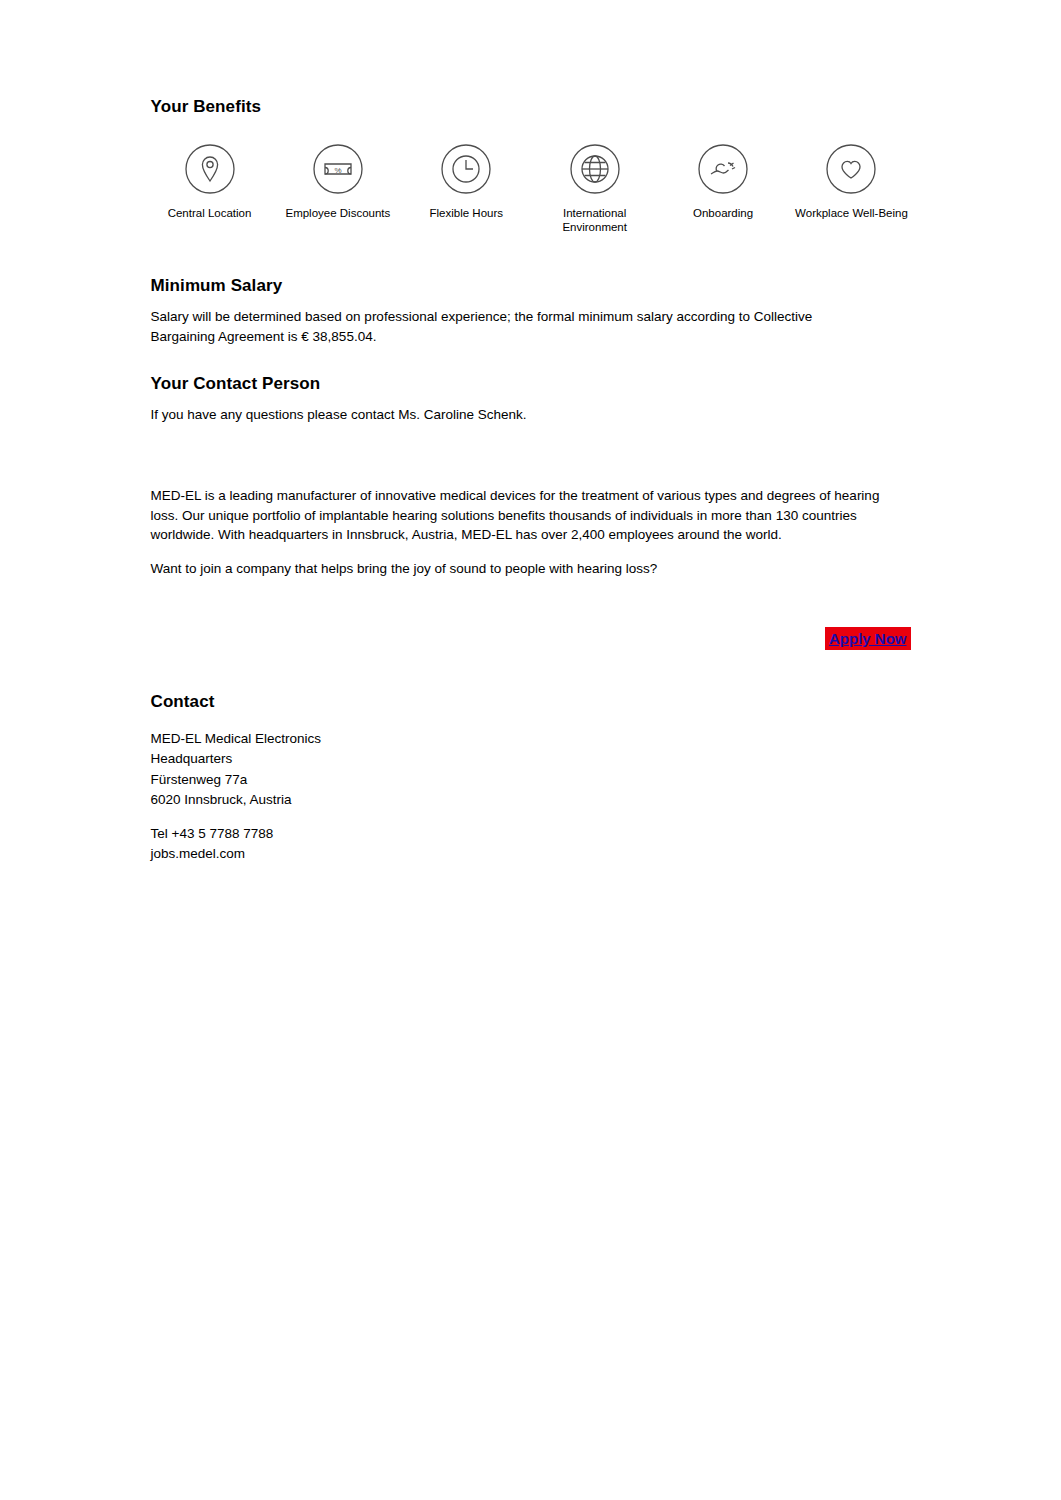Your Benefits
Central Location
%
Employee Discounts
Flexible Hours
International
Environment
Onboarding
Workplace Well-Being
Minimum Salary
Salary will be determined based on professional experience; the formal minimum salary according to Collective Bargaining Agreement is € 38,855.04.
Your Contact Person
If you have any questions please contact Ms. Caroline Schenk.
MED-EL is a leading manufacturer of innovative medical devices for the treatment of various types and degrees of hearing loss. Our unique portfolio of implantable hearing solutions benefits thousands of individuals in more than 130 countries worldwide. With headquarters in Innsbruck, Austria, MED-EL has over 2,400 employees around the world.
Want to join a company that helps bring the joy of sound to people with hearing loss?
Apply Now
Contact
MED-EL Medical Electronics
Headquarters
Fürstenweg 77a
6020 Innsbruck, Austria
Tel +43 5 7788 7788
jobs.medel.com